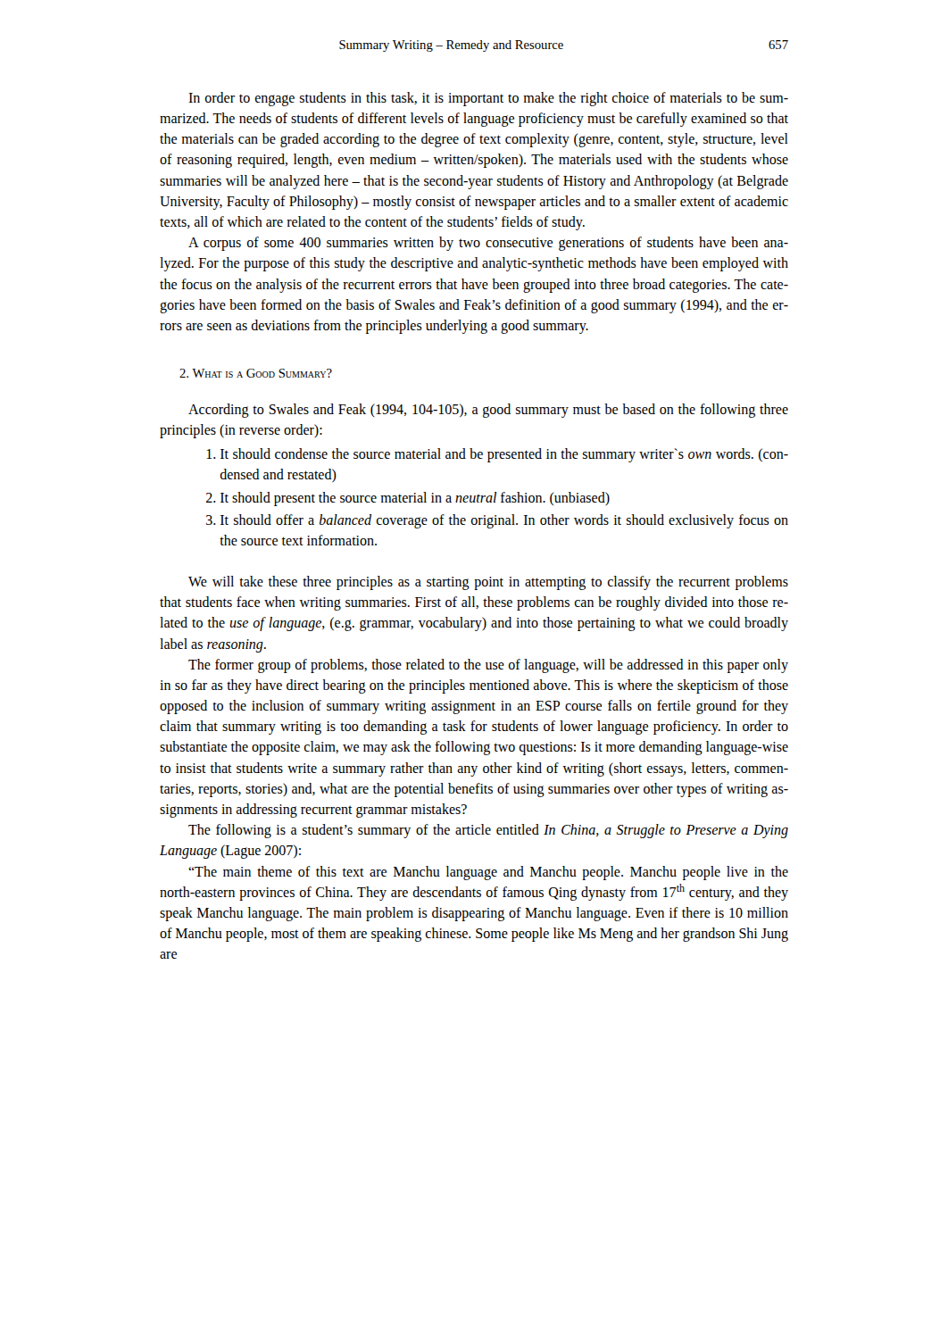Summary Writing – Remedy and Resource 657
In order to engage students in this task, it is important to make the right choice of materials to be summarized. The needs of students of different levels of language proficiency must be carefully examined so that the materials can be graded according to the degree of text complexity (genre, content, style, structure, level of reasoning required, length, even medium – written/spoken). The materials used with the students whose summaries will be analyzed here – that is the second-year students of History and Anthropology (at Belgrade University, Faculty of Philosophy) – mostly consist of newspaper articles and to a smaller extent of academic texts, all of which are related to the content of the students’ fields of study.
A corpus of some 400 summaries written by two consecutive generations of students have been analyzed. For the purpose of this study the descriptive and analytic-synthetic methods have been employed with the focus on the analysis of the recurrent errors that have been grouped into three broad categories. The categories have been formed on the basis of Swales and Feak’s definition of a good summary (1994), and the errors are seen as deviations from the principles underlying a good summary.
2. What is a Good Summary?
According to Swales and Feak (1994, 104-105), a good summary must be based on the following three principles (in reverse order):
It should condense the source material and be presented in the summary writer`s own words. (condensed and restated)
It should present the source material in a neutral fashion. (unbiased)
It should offer a balanced coverage of the original. In other words it should exclusively focus on the source text information.
We will take these three principles as a starting point in attempting to classify the recurrent problems that students face when writing summaries. First of all, these problems can be roughly divided into those related to the use of language, (e.g. grammar, vocabulary) and into those pertaining to what we could broadly label as reasoning.
The former group of problems, those related to the use of language, will be addressed in this paper only in so far as they have direct bearing on the principles mentioned above. This is where the skepticism of those opposed to the inclusion of summary writing assignment in an ESP course falls on fertile ground for they claim that summary writing is too demanding a task for students of lower language proficiency. In order to substantiate the opposite claim, we may ask the following two questions: Is it more demanding language-wise to insist that students write a summary rather than any other kind of writing (short essays, letters, commentaries, reports, stories) and, what are the potential benefits of using summaries over other types of writing assignments in addressing recurrent grammar mistakes?
The following is a student’s summary of the article entitled In China, a Struggle to Preserve a Dying Language (Lague 2007):
“The main theme of this text are Manchu language and Manchu people. Manchu people live in the north-eastern provinces of China. They are descendants of famous Qing dynasty from 17th century, and they speak Manchu language. The main problem is disappearing of Manchu language. Even if there is 10 million of Manchu people, most of them are speaking chinese. Some people like Ms Meng and her grandson Shi Jung are